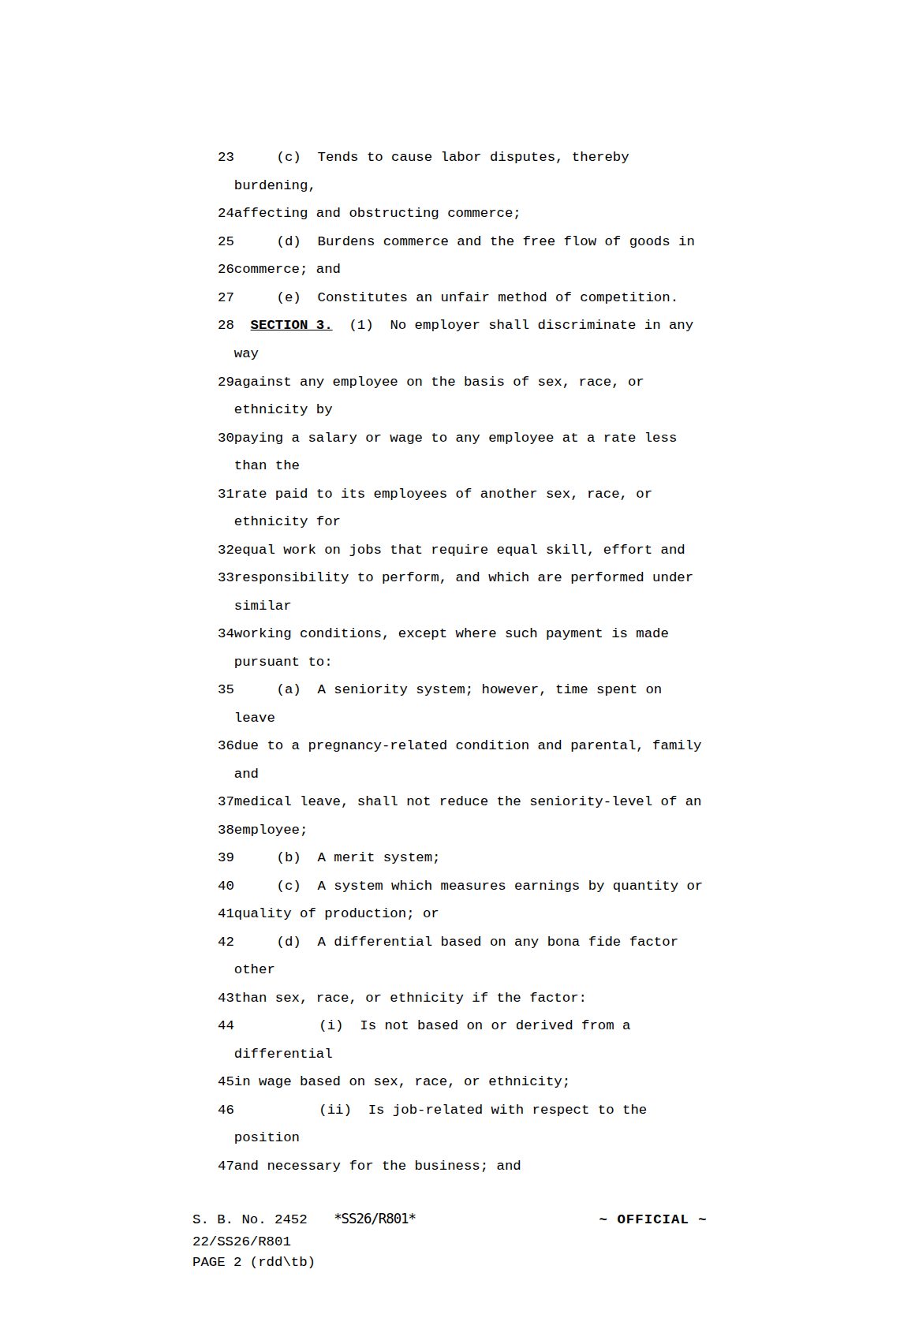| 23 | (c) Tends to cause labor disputes, thereby burdening, |
| 24 | affecting and obstructing commerce; |
| 25 | (d) Burdens commerce and the free flow of goods in |
| 26 | commerce; and |
| 27 | (e) Constitutes an unfair method of competition. |
| 28 | SECTION 3. (1) No employer shall discriminate in any way |
| 29 | against any employee on the basis of sex, race, or ethnicity by |
| 30 | paying a salary or wage to any employee at a rate less than the |
| 31 | rate paid to its employees of another sex, race, or ethnicity for |
| 32 | equal work on jobs that require equal skill, effort and |
| 33 | responsibility to perform, and which are performed under similar |
| 34 | working conditions, except where such payment is made pursuant to: |
| 35 | (a) A seniority system; however, time spent on leave |
| 36 | due to a pregnancy-related condition and parental, family and |
| 37 | medical leave, shall not reduce the seniority-level of an |
| 38 | employee; |
| 39 | (b) A merit system; |
| 40 | (c) A system which measures earnings by quantity or |
| 41 | quality of production; or |
| 42 | (d) A differential based on any bona fide factor other |
| 43 | than sex, race, or ethnicity if the factor: |
| 44 | (i) Is not based on or derived from a differential |
| 45 | in wage based on sex, race, or ethnicity; |
| 46 | (ii) Is job-related with respect to the position |
| 47 | and necessary for the business; and |
S. B. No. 2452 *SS26/R801* ~ OFFICIAL ~
22/SS26/R801
PAGE 2 (rdd\tb)